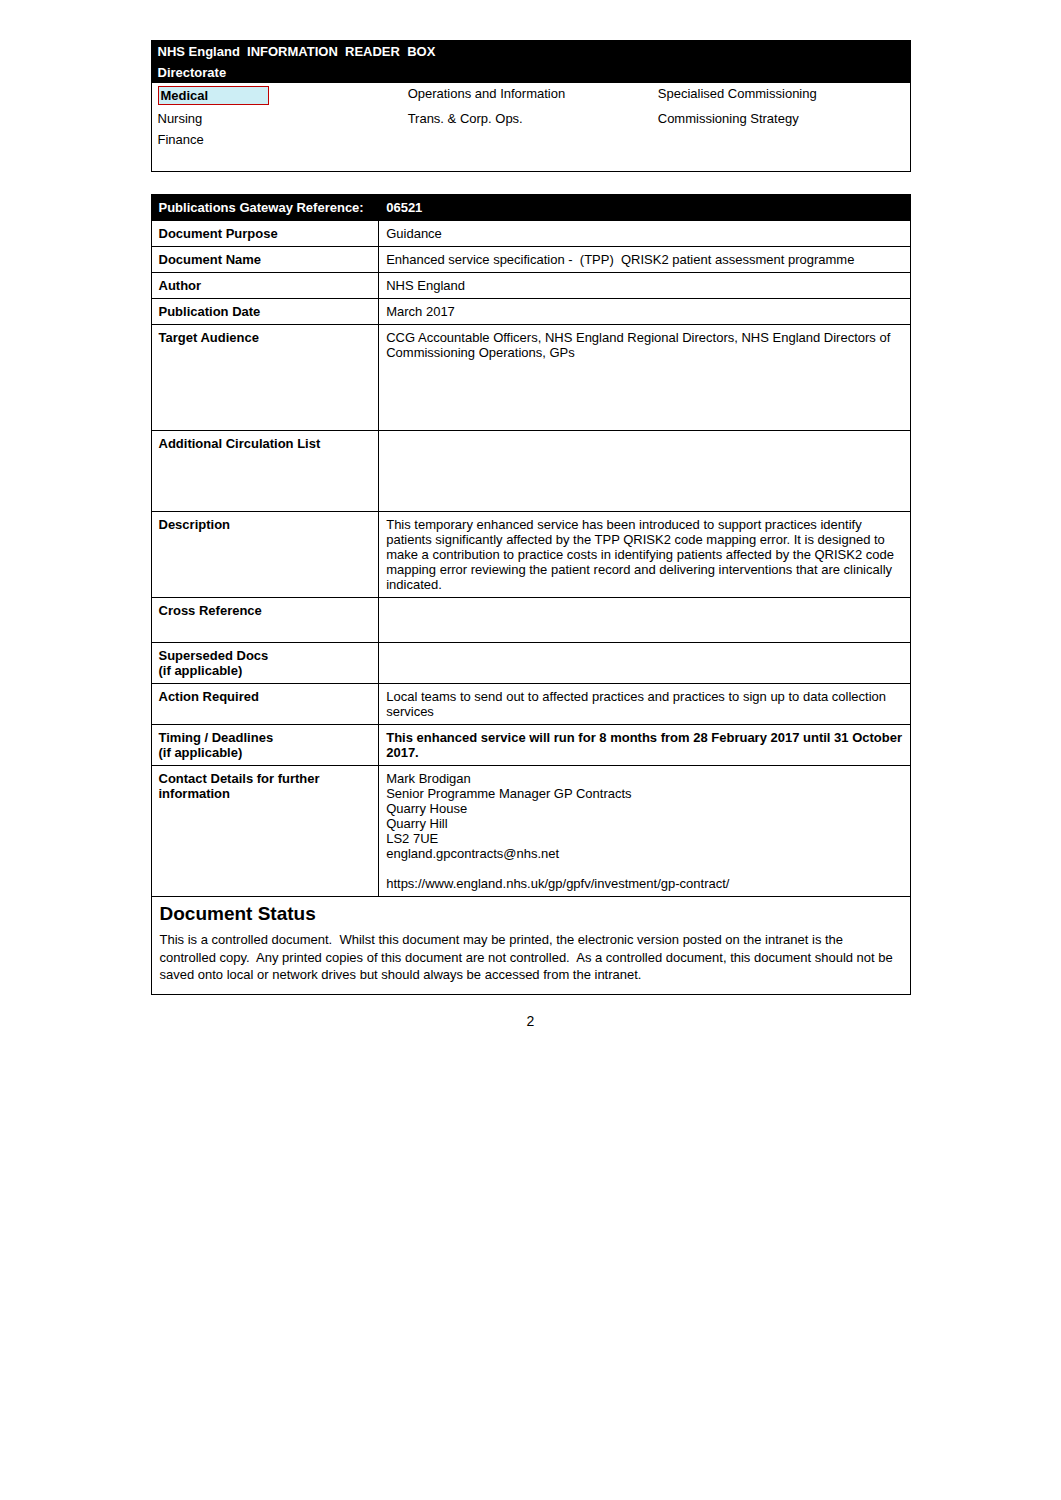| NHS England INFORMATION READER BOX |
| / Directorate / / Medical / Operations and Information / Specialised Commissioning / / Nursing / Trans. & Corp. Ops. / Commissioning Strategy / / Finance / / / |
| Publications Gateway Reference: | 06521 |
| Document Purpose | Guidance |
| Document Name | Enhanced service specification - (TPP) QRISK2 patient assessment programme |
| Author | NHS England |
| Publication Date | March 2017 |
| Target Audience | CCG Accountable Officers, NHS England Regional Directors, NHS England Directors of Commissioning Operations, GPs |
| Additional Circulation List | |
| Description | This temporary enhanced service has been introduced to support practices identify patients significantly affected by the TPP QRISK2 code mapping error. It is designed to make a contribution to practice costs in identifying patients affected by the QRISK2 code mapping error reviewing the patient record and delivering interventions that are clinically indicated. |
| Cross Reference | |
| Superseded Docs (if applicable) | |
| Action Required | Local teams to send out to affected practices and practices to sign up to data collection services |
| Timing / Deadlines (if applicable) | This enhanced service will run for 8 months from 28 February 2017 until 31 October 2017. |
| Contact Details for further information | Mark Brodigan Senior Programme Manager GP Contracts Quarry House Quarry Hill LS2 7UE england.gpcontracts@nhs.net https://www.england.nhs.uk/gp/gpfv/investment/gp-contract/ |
Document Status
This is a controlled document. Whilst this document may be printed, the electronic version posted on the intranet is the controlled copy. Any printed copies of this document are not controlled. As a controlled document, this document should not be saved onto local or network drives but should always be accessed from the intranet.
2